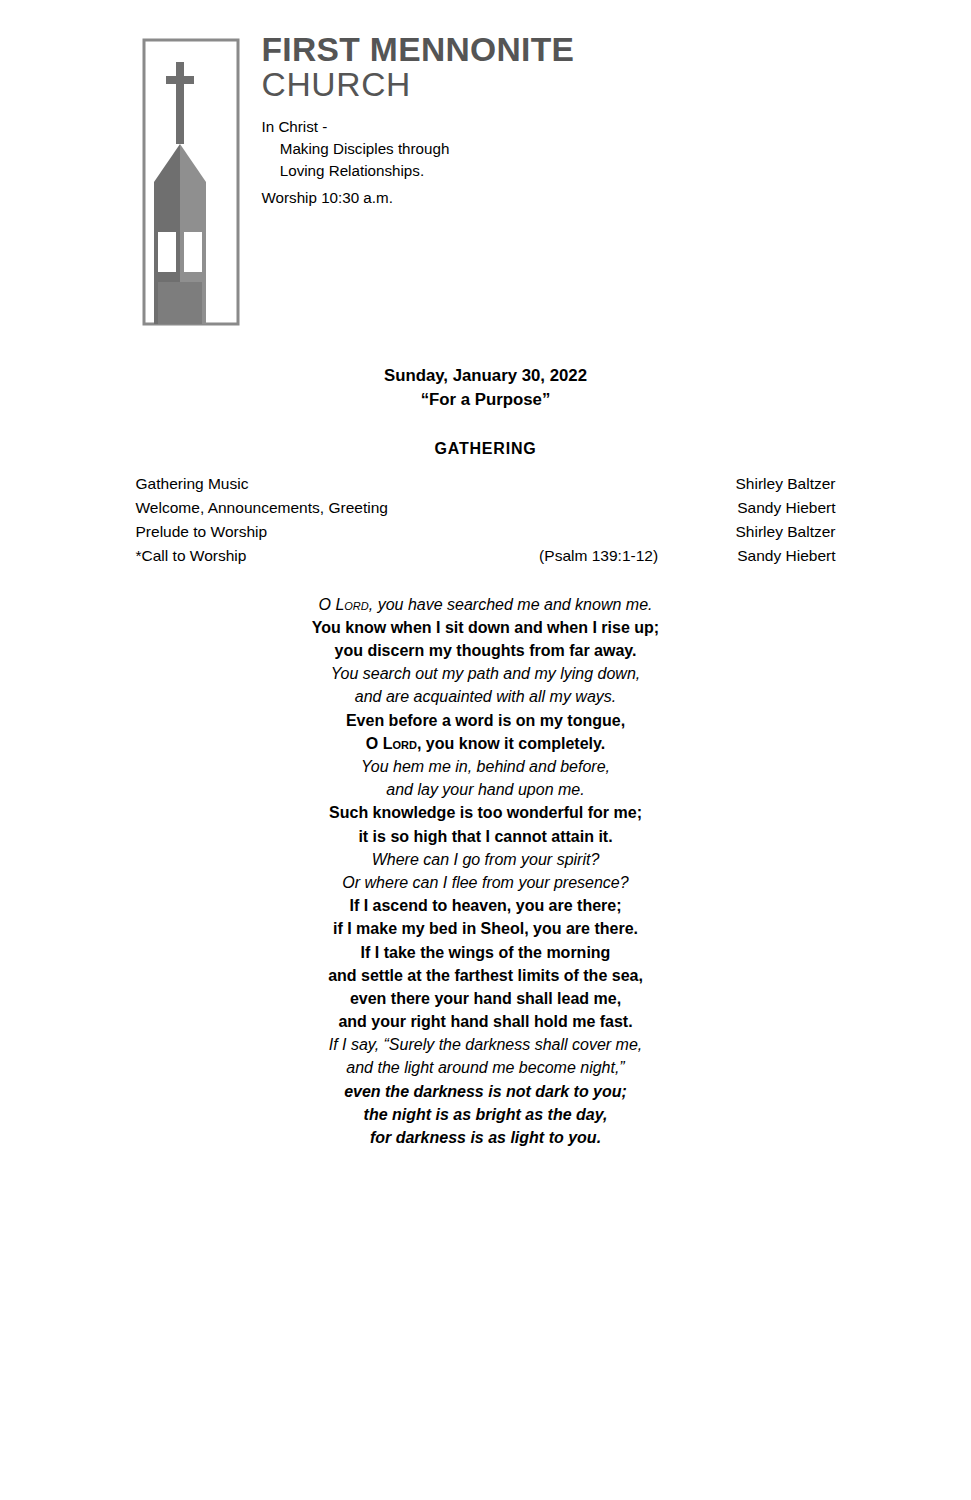FIRST MENNONITECHURCH
In Christ - Making Disciples through Loving Relationships.
Worship 10:30 a.m.
Sunday, January 30, 2022
“For a Purpose”
GATHERING
| Gathering Music | | Shirley Baltzer |
| Welcome, Announcements, Greeting | | Sandy Hiebert |
| Prelude to Worship | | Shirley Baltzer |
| *Call to Worship | (Psalm 139:1-12) | Sandy Hiebert |
O Lord, you have searched me and known me.
You know when I sit down and when I rise up;
you discern my thoughts from far away.
You search out my path and my lying down,
and are acquainted with all my ways.
Even before a word is on my tongue,
O Lord, you know it completely.
You hem me in, behind and before,
and lay your hand upon me.
Such knowledge is too wonderful for me;
it is so high that I cannot attain it.
Where can I go from your spirit?
Or where can I flee from your presence?
If I ascend to heaven, you are there;
if I make my bed in Sheol, you are there.
If I take the wings of the morning
and settle at the farthest limits of the sea,
even there your hand shall lead me,
and your right hand shall hold me fast.
If I say, “Surely the darkness shall cover me,
and the light around me become night,”
even the darkness is not dark to you;
the night is as bright as the day,
for darkness is as light to you.